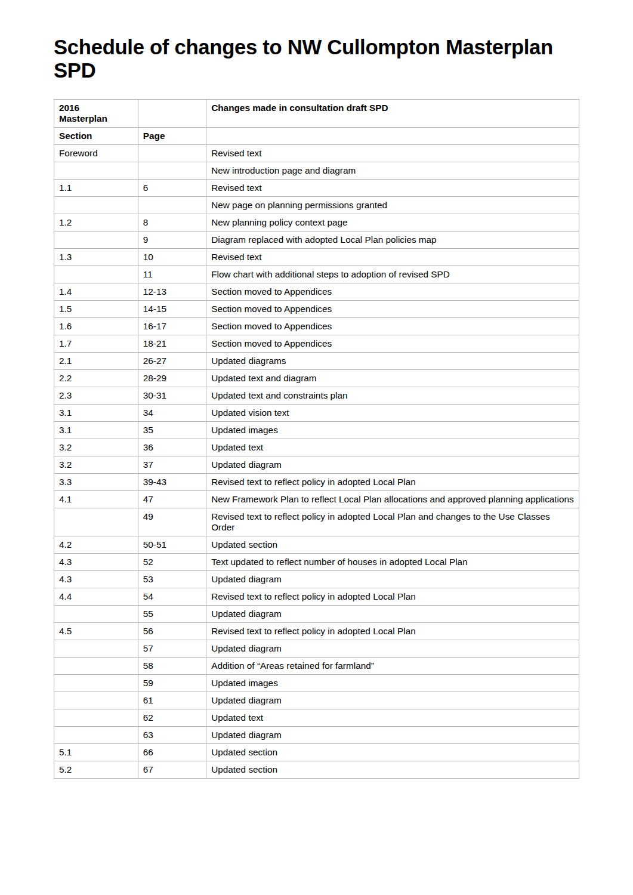Schedule of changes to NW Cullompton Masterplan SPD
| 2016 Masterplan | | Changes made in consultation draft SPD |
| Section | Page | |
| Foreword | | Revised text |
| | | New introduction page and diagram |
| 1.1 | 6 | Revised text |
| | | New page on planning permissions granted |
| 1.2 | 8 | New planning policy context page |
| | 9 | Diagram replaced with adopted Local Plan policies map |
| 1.3 | 10 | Revised text |
| | 11 | Flow chart with additional steps to adoption of revised SPD |
| 1.4 | 12-13 | Section moved to Appendices |
| 1.5 | 14-15 | Section moved to Appendices |
| 1.6 | 16-17 | Section moved to Appendices |
| 1.7 | 18-21 | Section moved to Appendices |
| 2.1 | 26-27 | Updated diagrams |
| 2.2 | 28-29 | Updated text and diagram |
| 2.3 | 30-31 | Updated text and constraints plan |
| 3.1 | 34 | Updated vision text |
| 3.1 | 35 | Updated images |
| 3.2 | 36 | Updated text |
| 3.2 | 37 | Updated diagram |
| 3.3 | 39-43 | Revised text to reflect policy in adopted Local Plan |
| 4.1 | 47 | New Framework Plan to reflect Local Plan allocations and approved planning applications |
| | 49 | Revised text to reflect policy in adopted Local Plan and changes to the Use Classes Order |
| 4.2 | 50-51 | Updated section |
| 4.3 | 52 | Text updated to reflect number of houses in adopted Local Plan |
| 4.3 | 53 | Updated diagram |
| 4.4 | 54 | Revised text to reflect policy in adopted Local Plan |
| | 55 | Updated diagram |
| 4.5 | 56 | Revised text to reflect policy in adopted Local Plan |
| | 57 | Updated diagram |
| | 58 | Addition of “Areas retained for farmland” |
| | 59 | Updated images |
| | 61 | Updated diagram |
| | 62 | Updated text |
| | 63 | Updated diagram |
| 5.1 | 66 | Updated section |
| 5.2 | 67 | Updated section |